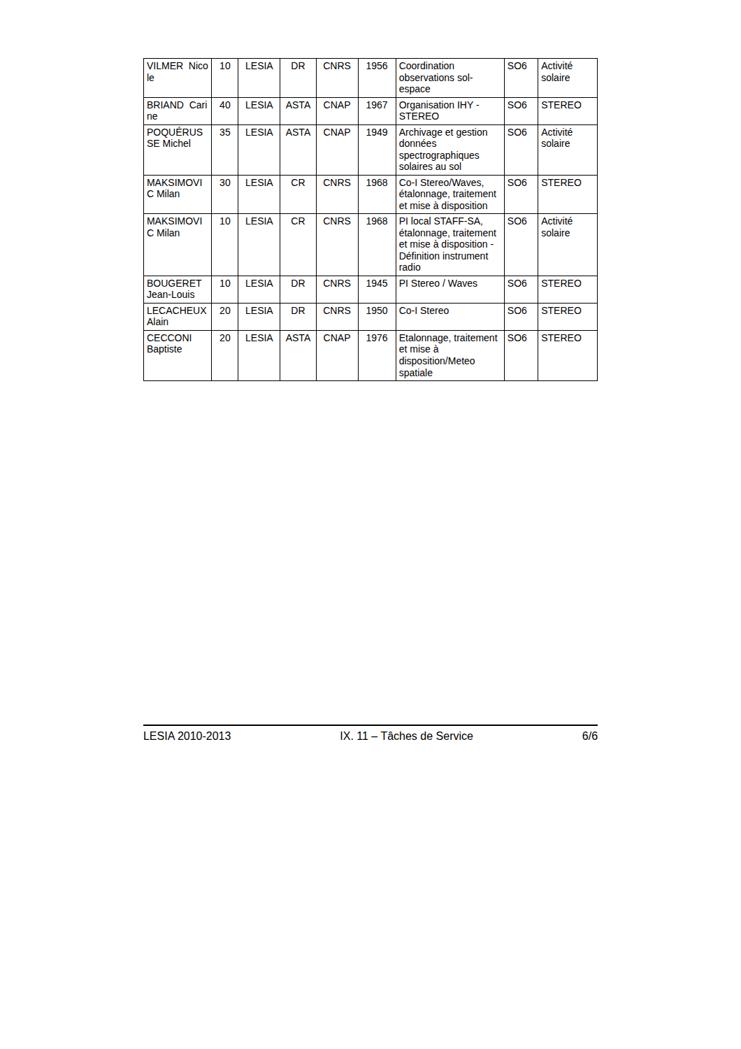| VILMER Nicole | 10 | LESIA | DR | CNRS | 1956 | Coordination observations sol-espace | SO6 | Activité solaire |
| BRIAND Carine | 40 | LESIA | ASTA | CNAP | 1967 | Organisation IHY - STEREO | SO6 | STEREO |
| POQUÉRUSSE Michel | 35 | LESIA | ASTA | CNAP | 1949 | Archivage et gestion données spectrographiques solaires au sol | SO6 | Activité solaire |
| MAKSIMOVIC Milan | 30 | LESIA | CR | CNRS | 1968 | Co-I Stereo/Waves, étalonnage, traitement et mise à disposition | SO6 | STEREO |
| MAKSIMOVIC Milan | 10 | LESIA | CR | CNRS | 1968 | PI local STAFF-SA, étalonnage, traitement et mise à disposition - Définition instrument radio | SO6 | Activité solaire |
| BOUGERET Jean-Louis | 10 | LESIA | DR | CNRS | 1945 | PI Stereo / Waves | SO6 | STEREO |
| LECACHEUX Alain | 20 | LESIA | DR | CNRS | 1950 | Co-I Stereo | SO6 | STEREO |
| CECCONI Baptiste | 20 | LESIA | ASTA | CNAP | 1976 | Etalonnage, traitement et mise à disposition/Meteo spatiale | SO6 | STEREO |
LESIA 2010-2013
IX. 11 – Tâches de Service
6/6